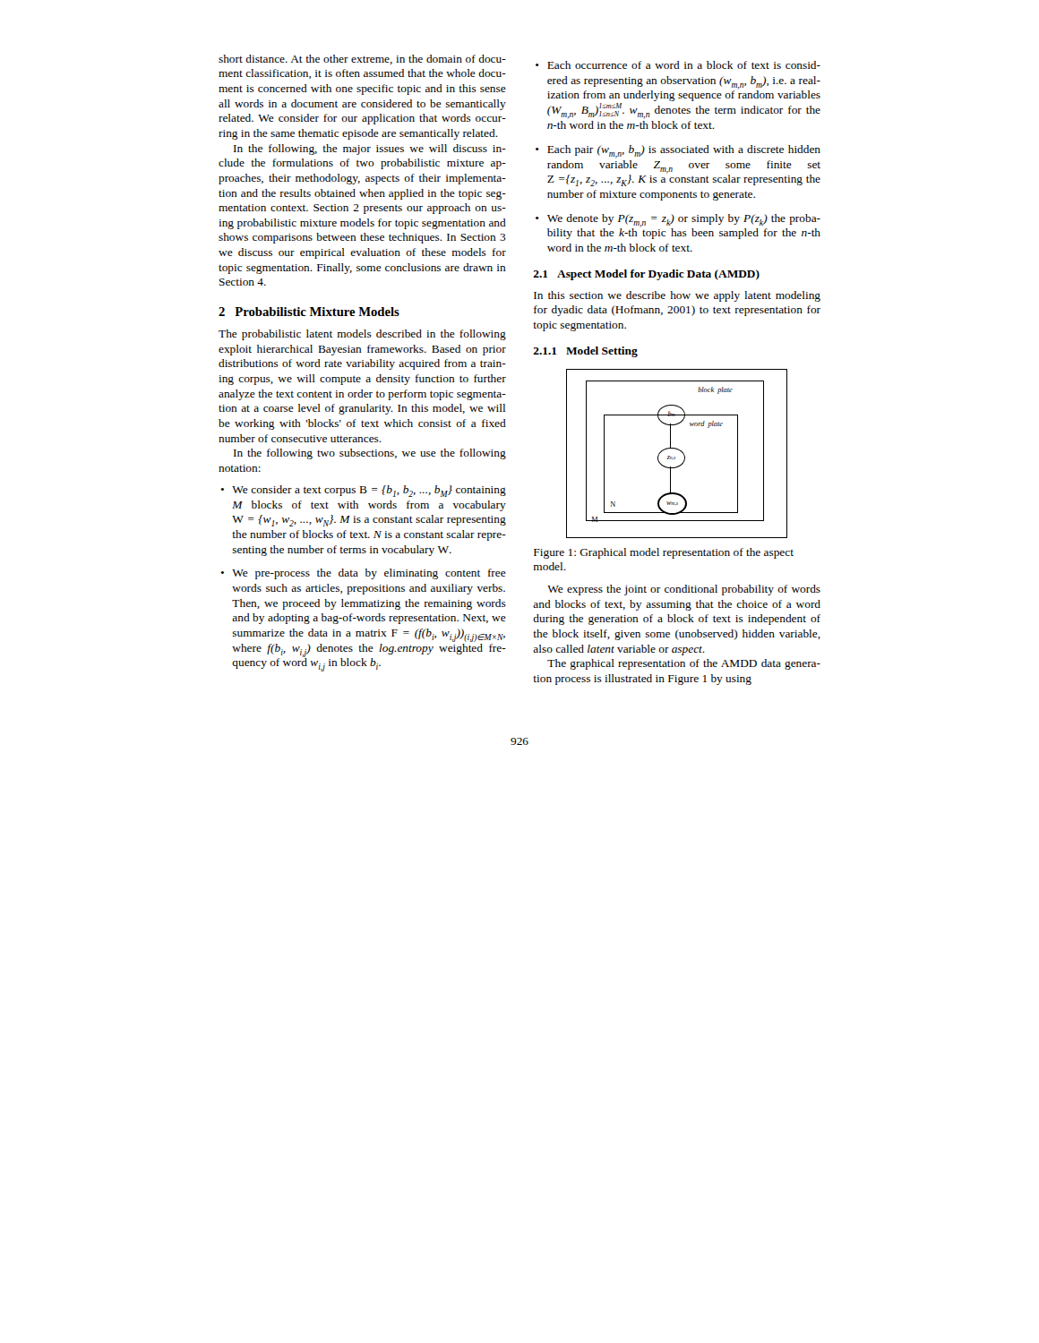short distance. At the other extreme, in the domain of document classification, it is often assumed that the whole document is concerned with one specific topic and in this sense all words in a document are considered to be semantically related. We consider for our application that words occurring in the same thematic episode are semantically related.
In the following, the major issues we will discuss include the formulations of two probabilistic mixture approaches, their methodology, aspects of their implementation and the results obtained when applied in the topic segmentation context. Section 2 presents our approach on using probabilistic mixture models for topic segmentation and shows comparisons between these techniques. In Section 3 we discuss our empirical evaluation of these models for topic segmentation. Finally, some conclusions are drawn in Section 4.
2 Probabilistic Mixture Models
The probabilistic latent models described in the following exploit hierarchical Bayesian frameworks. Based on prior distributions of word rate variability acquired from a training corpus, we will compute a density function to further analyze the text content in order to perform topic segmentation at a coarse level of granularity. In this model, we will be working with 'blocks' of text which consist of a fixed number of consecutive utterances.
In the following two subsections, we use the following notation:
We consider a text corpus B = {b1, b2, ..., bM} containing M blocks of text with words from a vocabulary W = {w1, w2, ..., wN}. M is a constant scalar representing the number of blocks of text. N is a constant scalar representing the number of terms in vocabulary W.
We pre-process the data by eliminating content free words such as articles, prepositions and auxiliary verbs. Then, we proceed by lemmatizing the remaining words and by adopting a bag-of-words representation. Next, we summarize the data in a matrix F = (f(bi, wi,j))(i,j)∈M×N, where f(bi, wi,j) denotes the log.entropy weighted frequency of word wi,j in block bi.
Each occurrence of a word in a block of text is considered as representing an observation (wm,n, bm), i.e. a realization from an underlying sequence of random variables (Wm,n, Bm)1≤m≤M
1≤n≤N. wm,n denotes the term indicator for the n-th word in the m-th block of text.
Each pair (wm,n, bm) is associated with a discrete hidden random variable Zm,n over some finite set Z ={z1, z2, ..., zK}. K is a constant scalar representing the number of mixture components to generate.
We denote by P(zm,n = zk) or simply by P(zk) the probability that the k-th topic has been sampled for the n-th word in the m-th block of text.
2.1 Aspect Model for Dyadic Data (AMDD)
In this section we describe how we apply latent modeling for dyadic data (Hofmann, 2001) to text representation for topic segmentation.
2.1.1 Model Setting
block plate
bm
word plate
zn,s
wm,s
N
M
Figure 1: Graphical model representation of the aspect model.
We express the joint or conditional probability of words and blocks of text, by assuming that the choice of a word during the generation of a block of text is independent of the block itself, given some (unobserved) hidden variable, also called latent variable or aspect.
The graphical representation of the AMDD data generation process is illustrated in Figure 1 by using
926